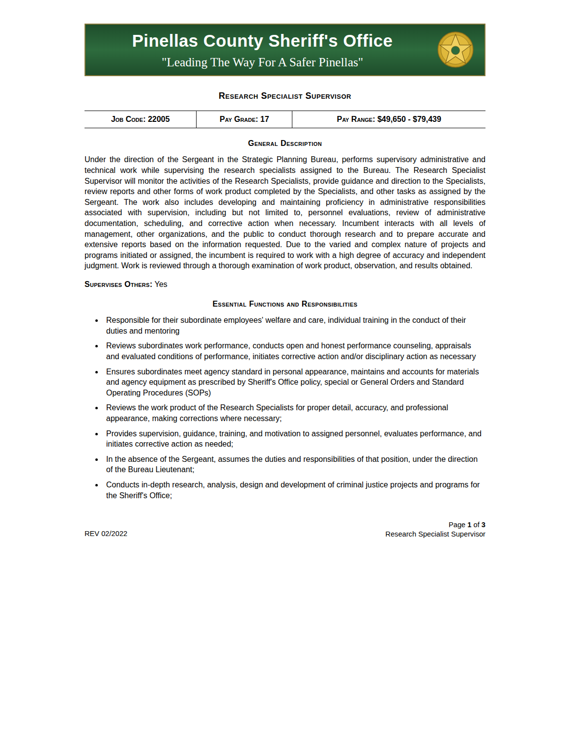Pinellas County Sheriff's Office
"Leading The Way For A Safer Pinellas"
Research Specialist Supervisor
| Job Code: 22005 | Pay Grade: 17 | Pay Range: $49,650 - $79,439 |
General Description
Under the direction of the Sergeant in the Strategic Planning Bureau, performs supervisory administrative and technical work while supervising the research specialists assigned to the Bureau. The Research Specialist Supervisor will monitor the activities of the Research Specialists, provide guidance and direction to the Specialists, review reports and other forms of work product completed by the Specialists, and other tasks as assigned by the Sergeant. The work also includes developing and maintaining proficiency in administrative responsibilities associated with supervision, including but not limited to, personnel evaluations, review of administrative documentation, scheduling, and corrective action when necessary. Incumbent interacts with all levels of management, other organizations, and the public to conduct thorough research and to prepare accurate and extensive reports based on the information requested. Due to the varied and complex nature of projects and programs initiated or assigned, the incumbent is required to work with a high degree of accuracy and independent judgment. Work is reviewed through a thorough examination of work product, observation, and results obtained.
Supervises Others: Yes
Essential Functions and Responsibilities
Responsible for their subordinate employees' welfare and care, individual training in the conduct of their duties and mentoring
Reviews subordinates work performance, conducts open and honest performance counseling, appraisals and evaluated conditions of performance, initiates corrective action and/or disciplinary action as necessary
Ensures subordinates meet agency standard in personal appearance, maintains and accounts for materials and agency equipment as prescribed by Sheriff's Office policy, special or General Orders and Standard Operating Procedures (SOPs)
Reviews the work product of the Research Specialists for proper detail, accuracy, and professional appearance, making corrections where necessary;
Provides supervision, guidance, training, and motivation to assigned personnel, evaluates performance, and initiates corrective action as needed;
In the absence of the Sergeant, assumes the duties and responsibilities of that position, under the direction of the Bureau Lieutenant;
Conducts in-depth research, analysis, design and development of criminal justice projects and programs for the Sheriff's Office;
REV 02/2022
Page 1 of 3
Research Specialist Supervisor